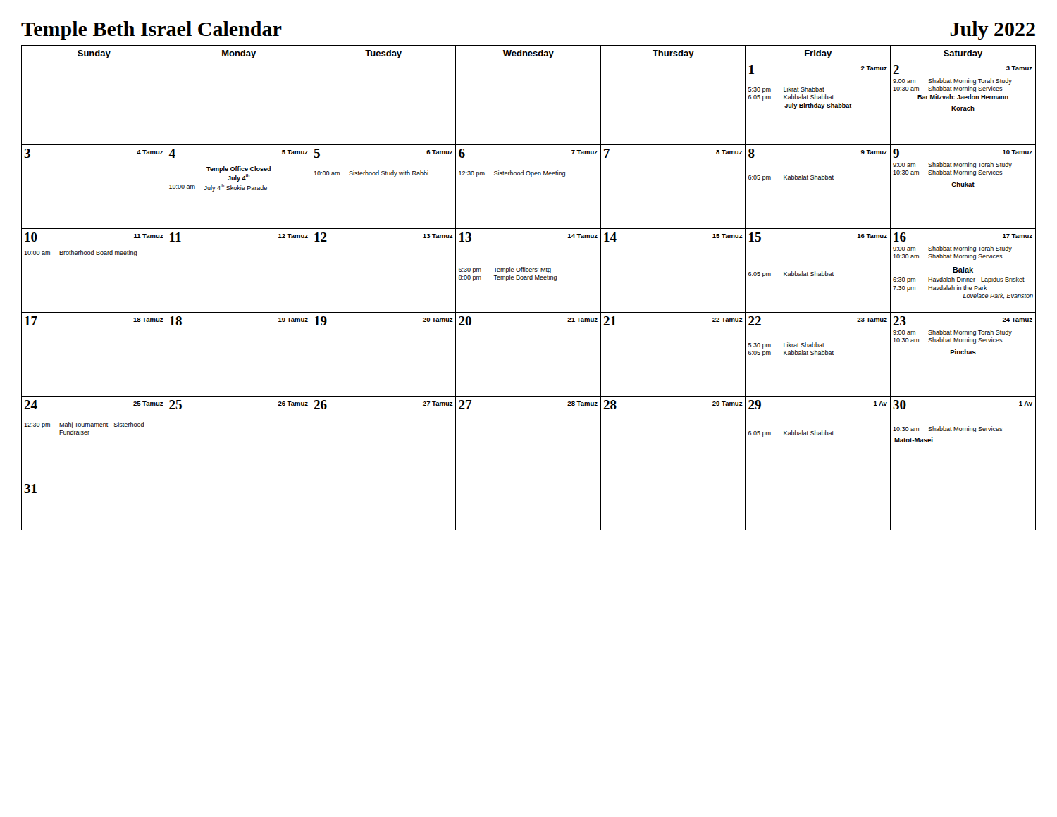Temple Beth Israel Calendar
July 2022
| Sunday | Monday | Tuesday | Wednesday | Thursday | Friday | Saturday |
| --- | --- | --- | --- | --- | --- | --- |
| | | | | | 1 2 Tamuz 5:30 pm Likrat Shabbat 6:05 pm Kabbalat Shabbat July Birthday Shabbat | 2 3 Tamuz 9:00 am Shabbat Morning Torah Study 10:30 am Shabbat Morning Services Bar Mitzvah: Jaedon Hermann Korach |
| 3 4 Tamuz | 4 5 Tamuz Temple Office Closed July 4 th 10:00 am July 4 th Skokie Parade | 5 6 Tamuz 10:00 am Sisterhood Study with Rabbi | 6 7 Tamuz 12:30 pm Sisterhood Open Meeting | 7 8 Tamuz | 8 9 Tamuz 6:05 pm Kabbalat Shabbat | 9 10 Tamuz 9:00 am Shabbat Morning Torah Study 10:30 am Shabbat Morning Services Chukat |
| 10 11 Tamuz 10:00 am Brotherhood Board meeting | 11 12 Tamuz | 12 13 Tamuz | 13 14 Tamuz 6:30 pm Temple Officers' Mtg 8:00 pm Temple Board Meeting | 14 15 Tamuz | 15 16 Tamuz 6:05 pm Kabbalat Shabbat | 16 17 Tamuz 9:00 am Shabbat Morning Torah Study 10:30 am Shabbat Morning Services Balak 6:30 pm Havdalah Dinner - Lapidus Brisket 7:30 pm Havdalah in the Park Lovelace Park, Evanston |
| 17 18 Tamuz | 18 19 Tamuz | 19 20 Tamuz | 20 21 Tamuz | 21 22 Tamuz | 22 23 Tamuz 5:30 pm Likrat Shabbat 6:05 pm Kabbalat Shabbat | 23 24 Tamuz 9:00 am Shabbat Morning Torah Study 10:30 am Shabbat Morning Services Pinchas |
| 24 25 Tamuz 12:30 pm Mahj Tournament - Sisterhood Fundraiser | 25 26 Tamuz | 26 27 Tamuz | 27 28 Tamuz | 28 29 Tamuz | 29 1 Av 6:05 pm Kabbalat Shabbat | 30 1 Av 10:30 am Shabbat Morning Services Matot-Masei |
| 31 | | | | | | |